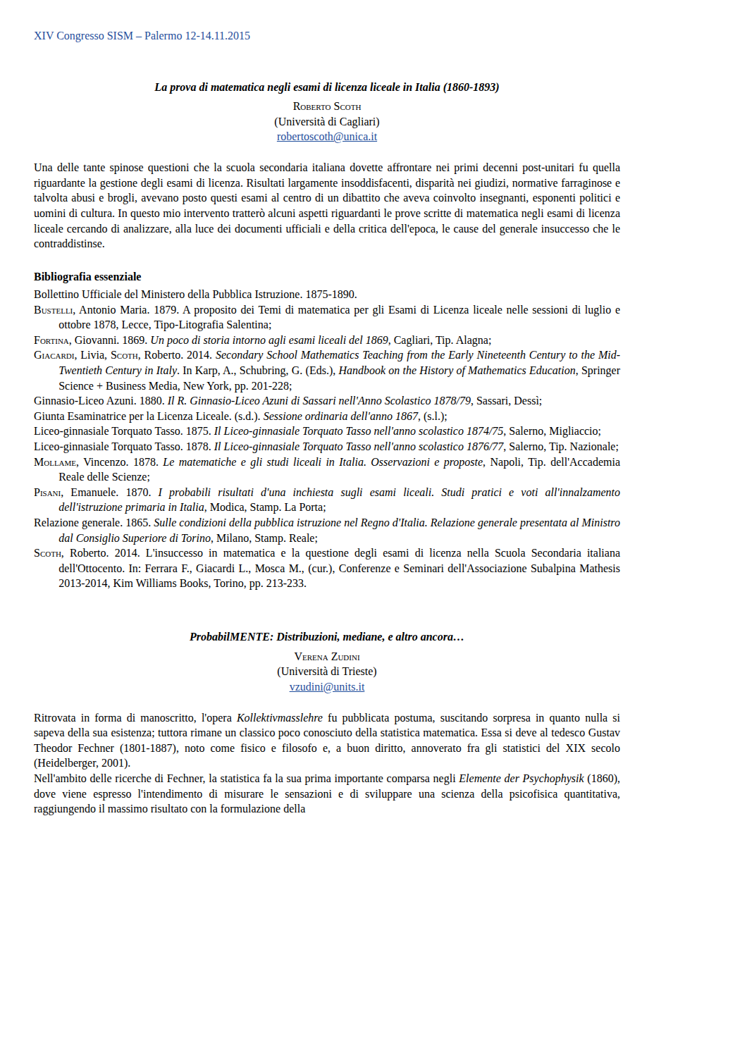XIV Congresso SISM – Palermo 12-14.11.2015
La prova di matematica negli esami di licenza liceale in Italia (1860-1893)
Roberto Scoth
(Università di Cagliari)
robertoscoth@unica.it
Una delle tante spinose questioni che la scuola secondaria italiana dovette affrontare nei primi decenni post-unitari fu quella riguardante la gestione degli esami di licenza. Risultati largamente insoddisfacenti, disparità nei giudizi, normative farraginose e talvolta abusi e brogli, avevano posto questi esami al centro di un dibattito che aveva coinvolto insegnanti, esponenti politici e uomini di cultura. In questo mio intervento tratterò alcuni aspetti riguardanti le prove scritte di matematica negli esami di licenza liceale cercando di analizzare, alla luce dei documenti ufficiali e della critica dell'epoca, le cause del generale insuccesso che le contraddistinse.
Bibliografia essenziale
Bollettino Ufficiale del Ministero della Pubblica Istruzione. 1875-1890.
Bustelli, Antonio Maria. 1879. A proposito dei Temi di matematica per gli Esami di Licenza liceale nelle sessioni di luglio e ottobre 1878, Lecce, Tipo-Litografia Salentina;
Fortina, Giovanni. 1869. Un poco di storia intorno agli esami liceali del 1869, Cagliari, Tip. Alagna;
Giacardi, Livia, Scoth, Roberto. 2014. Secondary School Mathematics Teaching from the Early Nineteenth Century to the Mid-Twentieth Century in Italy. In Karp, A., Schubring, G. (Eds.), Handbook on the History of Mathematics Education, Springer Science + Business Media, New York, pp. 201-228;
Ginnasio-Liceo Azuni. 1880. Il R. Ginnasio-Liceo Azuni di Sassari nell'Anno Scolastico 1878/79, Sassari, Dessì;
Giunta Esaminatrice per la Licenza Liceale. (s.d.). Sessione ordinaria dell'anno 1867, (s.l.);
Liceo-ginnasiale Torquato Tasso. 1875. Il Liceo-ginnasiale Torquato Tasso nell'anno scolastico 1874/75, Salerno, Migliaccio;
Liceo-ginnasiale Torquato Tasso. 1878. Il Liceo-ginnasiale Torquato Tasso nell'anno scolastico 1876/77, Salerno, Tip. Nazionale;
Mollame, Vincenzo. 1878. Le matematiche e gli studi liceali in Italia. Osservazioni e proposte, Napoli, Tip. dell'Accademia Reale delle Scienze;
Pisani, Emanuele. 1870. I probabili risultati d'una inchiesta sugli esami liceali. Studi pratici e voti all'innalzamento dell'istruzione primaria in Italia, Modica, Stamp. La Porta;
Relazione generale. 1865. Sulle condizioni della pubblica istruzione nel Regno d'Italia. Relazione generale presentata al Ministro dal Consiglio Superiore di Torino, Milano, Stamp. Reale;
Scoth, Roberto. 2014. L'insuccesso in matematica e la questione degli esami di licenza nella Scuola Secondaria italiana dell'Ottocento. In: Ferrara F., Giacardi L., Mosca M., (cur.), Conferenze e Seminari dell'Associazione Subalpina Mathesis 2013-2014, Kim Williams Books, Torino, pp. 213-233.
ProbabilMENTE: Distribuzioni, mediane, e altro ancora…
Verena Zudini
(Università di Trieste)
vzudini@units.it
Ritrovata in forma di manoscritto, l'opera Kollektivmasslehre fu pubblicata postuma, suscitando sorpresa in quanto nulla si sapeva della sua esistenza; tuttora rimane un classico poco conosciuto della statistica matematica. Essa si deve al tedesco Gustav Theodor Fechner (1801-1887), noto come fisico e filosofo e, a buon diritto, annoverato fra gli statistici del XIX secolo (Heidelberger, 2001).
Nell'ambito delle ricerche di Fechner, la statistica fa la sua prima importante comparsa negli Elemente der Psychophysik (1860), dove viene espresso l'intendimento di misurare le sensazioni e di sviluppare una scienza della psicofisica quantitativa, raggiungendo il massimo risultato con la formulazione della